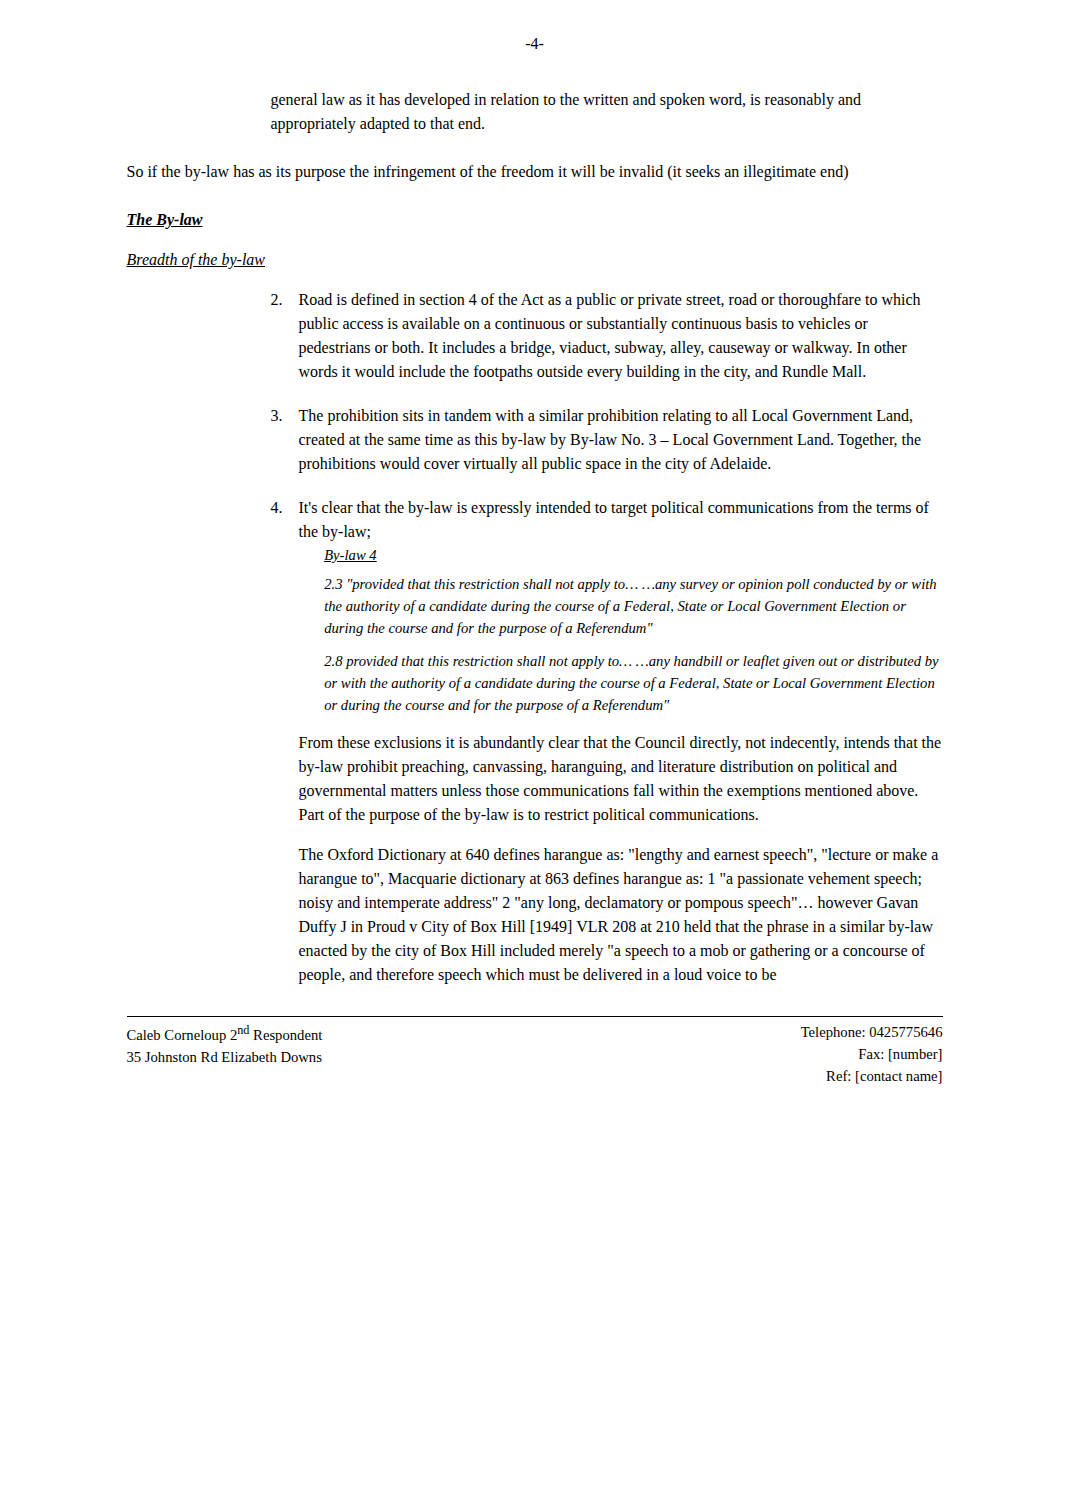-4-
general law as it has developed in relation to the written and spoken word, is reasonably and appropriately adapted to that end.
So if the by-law has as its purpose the infringement of the freedom it will be invalid (it seeks an illegitimate end)
The By-law
Breadth of the by-law
Road is defined in section 4 of the Act as a public or private street, road or thoroughfare to which public access is available on a continuous or substantially continuous basis to vehicles or pedestrians or both. It includes a bridge, viaduct, subway, alley, causeway or walkway. In other words it would include the footpaths outside every building in the city, and Rundle Mall.
The prohibition sits in tandem with a similar prohibition relating to all Local Government Land, created at the same time as this by-law by By-law No. 3 – Local Government Land. Together, the prohibitions would cover virtually all public space in the city of Adelaide.
It's clear that the by-law is expressly intended to target political communications from the terms of the by-law;
By-law 4
2.3 "provided that this restriction shall not apply to… …any survey or opinion poll conducted by or with the authority of a candidate during the course of a Federal, State or Local Government Election or during the course and for the purpose of a Referendum"
2.8 provided that this restriction shall not apply to… …any handbill or leaflet given out or distributed by or with the authority of a candidate during the course of a Federal, State or Local Government Election or during the course and for the purpose of a Referendum"
From these exclusions it is abundantly clear that the Council directly, not indecently, intends that the by-law prohibit preaching, canvassing, haranguing, and literature distribution on political and governmental matters unless those communications fall within the exemptions mentioned above. Part of the purpose of the by-law is to restrict political communications.
The Oxford Dictionary at 640 defines harangue as: "lengthy and earnest speech", "lecture or make a harangue to", Macquarie dictionary at 863 defines harangue as: 1 "a passionate vehement speech; noisy and intemperate address" 2 "any long, declamatory or pompous speech"… however Gavan Duffy J in Proud v City of Box Hill [1949] VLR 208 at 210 held that the phrase in a similar by-law enacted by the city of Box Hill included merely "a speech to a mob or gathering or a concourse of people, and therefore speech which must be delivered in a loud voice to be
Caleb Corneloup 2nd Respondent
35 Johnston Rd Elizabeth Downs
Telephone: 0425775646
Fax: [number]
Ref: [contact name]